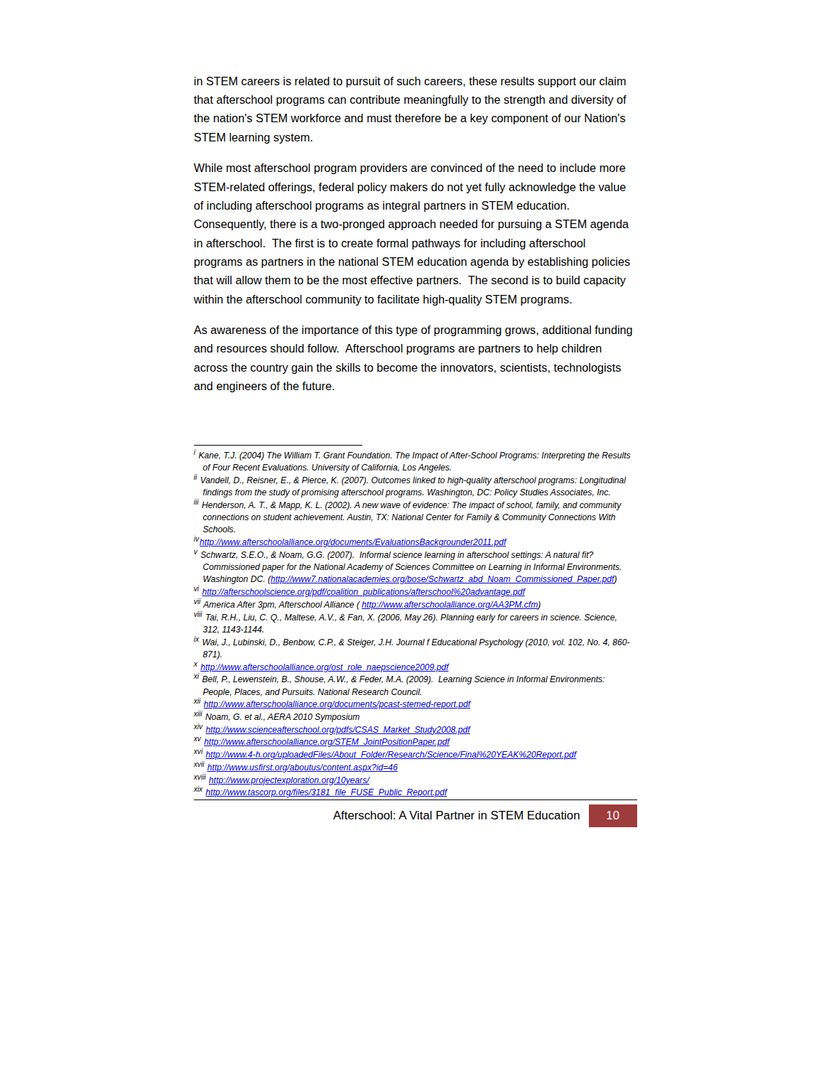in STEM careers is related to pursuit of such careers, these results support our claim that afterschool programs can contribute meaningfully to the strength and diversity of the nation's STEM workforce and must therefore be a key component of our Nation's STEM learning system.
While most afterschool program providers are convinced of the need to include more STEM-related offerings, federal policy makers do not yet fully acknowledge the value of including afterschool programs as integral partners in STEM education. Consequently, there is a two-pronged approach needed for pursuing a STEM agenda in afterschool. The first is to create formal pathways for including afterschool programs as partners in the national STEM education agenda by establishing policies that will allow them to be the most effective partners. The second is to build capacity within the afterschool community to facilitate high-quality STEM programs.
As awareness of the importance of this type of programming grows, additional funding and resources should follow. Afterschool programs are partners to help children across the country gain the skills to become the innovators, scientists, technologists and engineers of the future.
i Kane, T.J. (2004) The William T. Grant Foundation. The Impact of After-School Programs: Interpreting the Results of Four Recent Evaluations. University of California, Los Angeles.
ii Vandell, D., Reisner, E., & Pierce, K. (2007). Outcomes linked to high-quality afterschool programs: Longitudinal findings from the study of promising afterschool programs. Washington, DC: Policy Studies Associates, Inc.
iii Henderson, A. T., & Mapp, K. L. (2002). A new wave of evidence: The impact of school, family, and community connections on student achievement. Austin, TX: National Center for Family & Community Connections With Schools.
ivhttp://www.afterschoolalliance.org/documents/EvaluationsBackgrounder2011.pdf
v Schwartz, S.E.O., & Noam, G.G. (2007). Informal science learning in afterschool settings: A natural fit? Commissioned paper for the National Academy of Sciences Committee on Learning in Informal Environments. Washington DC. (http://www7.nationalacademies.org/bose/Schwartz_abd_Noam_Commissioned_Paper.pdf)
vi http://afterschoolscience.org/pdf/coalition_publications/afterschool%20advantage.pdf
vii America After 3pm, Afterschool Alliance ( http://www.afterschoolalliance.org/AA3PM.cfm)
viii Tai, R.H., Liu, C. Q., Maltese, A.V., & Fan, X. (2006, May 26). Planning early for careers in science. Science, 312, 1143-1144.
ix Wai, J., Lubinski, D., Benbow, C.P., & Steiger, J.H. Journal f Educational Psychology (2010, vol. 102, No. 4, 860-871).
x http://www.afterschoolalliance.org/ost_role_naepscience2009.pdf
xi Bell, P., Lewenstein, B., Shouse, A.W., & Feder, M.A. (2009). Learning Science in Informal Environments: People, Places, and Pursuits. National Research Council.
xii http://www.afterschoolalliance.org/documents/pcast-stemed-report.pdf
xiii Noam, G. et al., AERA 2010 Symposium
xiv http://www.scienceafterschool.org/pdfs/CSAS_Market_Study2008.pdf
xv http://www.afterschoolalliance.org/STEM_JointPositionPaper.pdf
xvi http://www.4-h.org/uploadedFiles/About_Folder/Research/Science/Final%20YEAK%20Report.pdf
xvii http://www.usfirst.org/aboutus/content.aspx?id=46
xviii http://www.projectexploration.org/10years/
xix http://www.tascorp.org/files/3181_file_FUSE_Public_Report.pdf
Afterschool: A Vital Partner in STEM Education
10